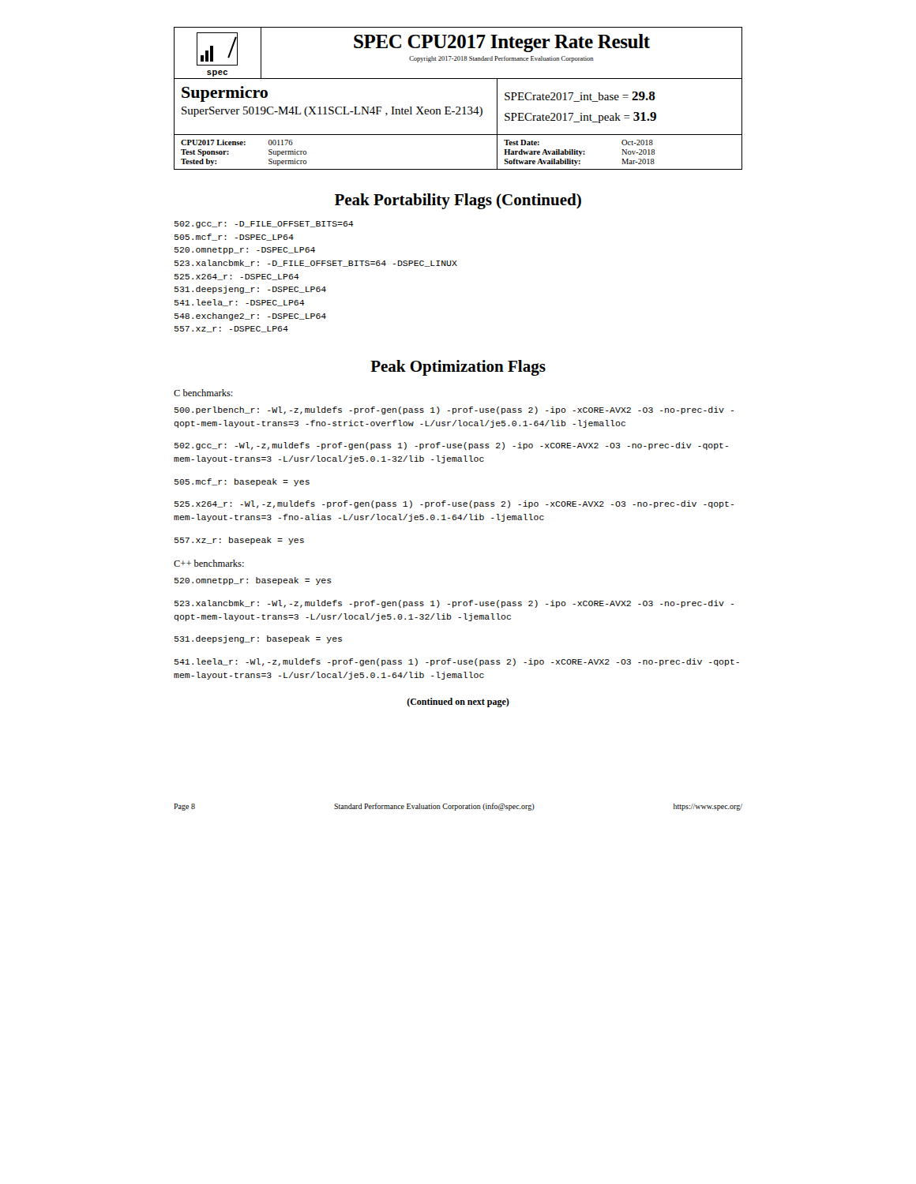spec
SPEC CPU2017 Integer Rate Result
Copyright 2017-2018 Standard Performance Evaluation Corporation
Supermicro
SuperServer 5019C-M4L (X11SCL-LN4F , Intel Xeon E-2134)
SPECrate2017_int_base = 29.8
SPECrate2017_int_peak = 31.9
CPU2017 License: 001176
Test Sponsor: Supermicro
Tested by: Supermicro
Test Date: Oct-2018
Hardware Availability: Nov-2018
Software Availability: Mar-2018
Peak Portability Flags (Continued)
502.gcc_r: -D_FILE_OFFSET_BITS=64 505.mcf_r: -DSPEC_LP64 520.omnetpp_r: -DSPEC_LP64 523.xalancbmk_r: -D_FILE_OFFSET_BITS=64 -DSPEC_LINUX 525.x264_r: -DSPEC_LP64 531.deepsjeng_r: -DSPEC_LP64 541.leela_r: -DSPEC_LP64 548.exchange2_r: -DSPEC_LP64 557.xz_r: -DSPEC_LP64
Peak Optimization Flags
C benchmarks:
500.perlbench_r: -Wl,-z,muldefs -prof-gen(pass 1) -prof-use(pass 2) -ipo -xCORE-AVX2 -O3 -no-prec-div -qopt-mem-layout-trans=3 -fno-strict-overflow -L/usr/local/je5.0.1-64/lib -ljemalloc
502.gcc_r: -Wl,-z,muldefs -prof-gen(pass 1) -prof-use(pass 2) -ipo -xCORE-AVX2 -O3 -no-prec-div -qopt-mem-layout-trans=3 -L/usr/local/je5.0.1-32/lib -ljemalloc
505.mcf_r: basepeak = yes
525.x264_r: -Wl,-z,muldefs -prof-gen(pass 1) -prof-use(pass 2) -ipo -xCORE-AVX2 -O3 -no-prec-div -qopt-mem-layout-trans=3 -fno-alias -L/usr/local/je5.0.1-64/lib -ljemalloc
557.xz_r: basepeak = yes
C++ benchmarks:
520.omnetpp_r: basepeak = yes
523.xalancbmk_r: -Wl,-z,muldefs -prof-gen(pass 1) -prof-use(pass 2) -ipo -xCORE-AVX2 -O3 -no-prec-div -qopt-mem-layout-trans=3 -L/usr/local/je5.0.1-32/lib -ljemalloc
531.deepsjeng_r: basepeak = yes
541.leela_r: -Wl,-z,muldefs -prof-gen(pass 1) -prof-use(pass 2) -ipo -xCORE-AVX2 -O3 -no-prec-div -qopt-mem-layout-trans=3 -L/usr/local/je5.0.1-64/lib -ljemalloc
(Continued on next page)
Page 8
Standard Performance Evaluation Corporation (info@spec.org)
https://www.spec.org/